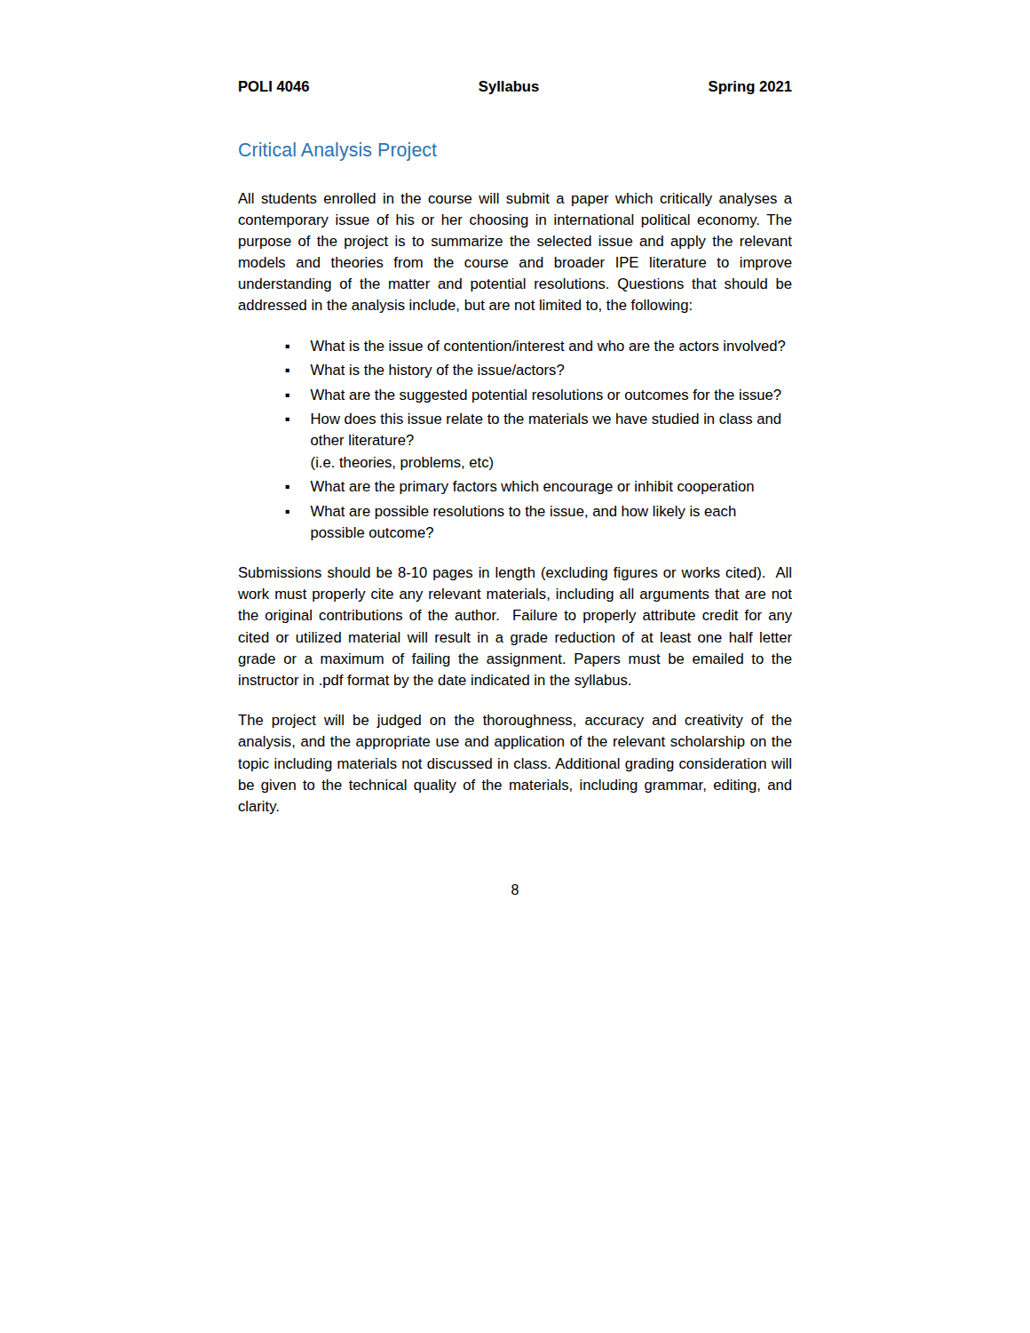POLI 4046 Syllabus Spring 2021
Critical Analysis Project
All students enrolled in the course will submit a paper which critically analyses a contemporary issue of his or her choosing in international political economy. The purpose of the project is to summarize the selected issue and apply the relevant models and theories from the course and broader IPE literature to improve understanding of the matter and potential resolutions. Questions that should be addressed in the analysis include, but are not limited to, the following:
What is the issue of contention/interest and who are the actors involved?
What is the history of the issue/actors?
What are the suggested potential resolutions or outcomes for the issue?
How does this issue relate to the materials we have studied in class and other literature? (i.e. theories, problems, etc)
What are the primary factors which encourage or inhibit cooperation
What are possible resolutions to the issue, and how likely is each possible outcome?
Submissions should be 8-10 pages in length (excluding figures or works cited). All work must properly cite any relevant materials, including all arguments that are not the original contributions of the author. Failure to properly attribute credit for any cited or utilized material will result in a grade reduction of at least one half letter grade or a maximum of failing the assignment. Papers must be emailed to the instructor in .pdf format by the date indicated in the syllabus.
The project will be judged on the thoroughness, accuracy and creativity of the analysis, and the appropriate use and application of the relevant scholarship on the topic including materials not discussed in class. Additional grading consideration will be given to the technical quality of the materials, including grammar, editing, and clarity.
8